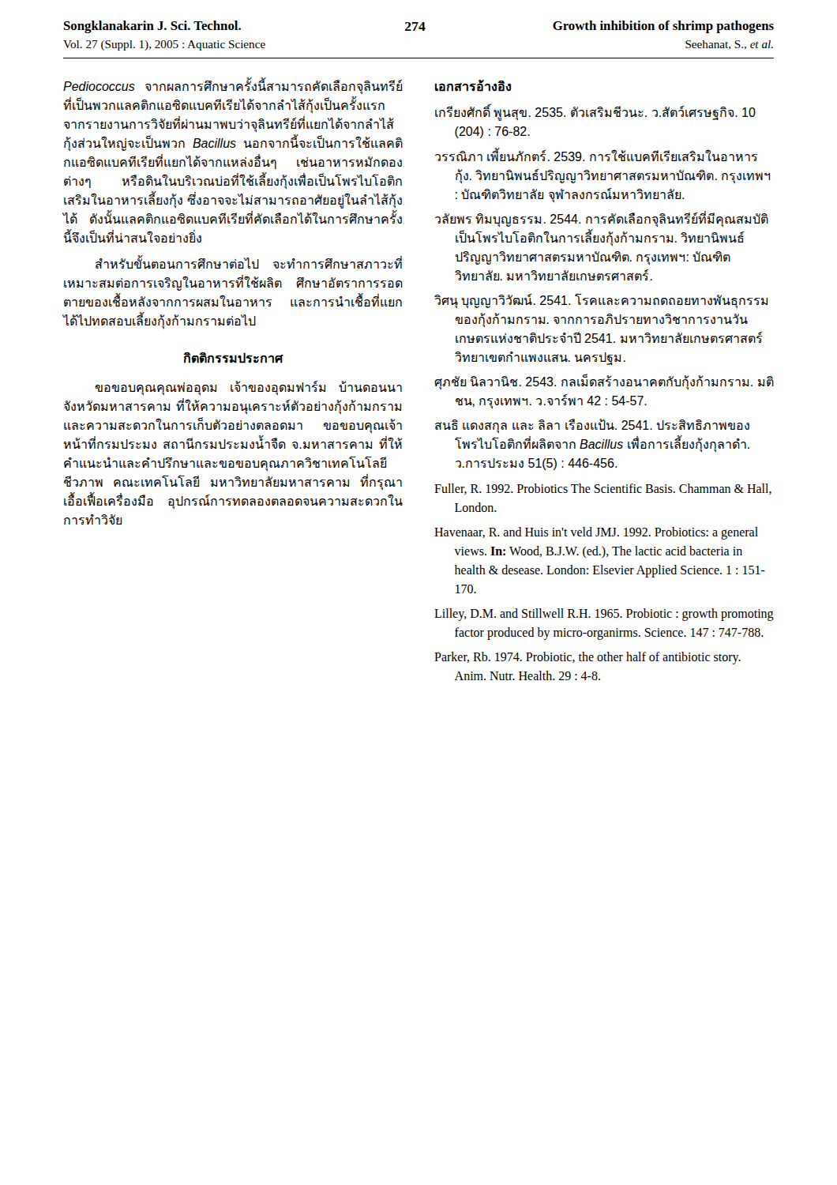| Songklanakarin J. Sci. Technol. Vol. 27 (Suppl. 1), 2005 : Aquatic Science | 274 | Growth inhibition of shrimp pathogens Seehanat, S., et al. |
Pediococcus จากผลการศึกษาครั้งนี้สามารถคัดเลือกจุลินทรีย์ที่เป็นพวกแลคติกแอซิดแบคทีเรียได้จากลำไส้กุ้งเป็นครั้งแรก จากรายงานการวิจัยที่ผ่านมาพบว่าจุลินทรีย์ที่แยกได้จากลำไส้กุ้งส่วนใหญ่จะเป็นพวก Bacillus นอกจากนี้จะเป็นการใช้แลคติกแอซิดแบคทีเรียที่แยกได้จากแหล่งอื่นๆ เช่นอาหารหมักดองต่างๆ หรือดินในบริเวณบ่อที่ใช้เลี้ยงกุ้งเพื่อเป็นโพรไบโอติกเสริมในอาหารเลี้ยงกุ้ง ซึ่งอาจจะไม่สามารถอาศัยอยู่ในลำไส้กุ้งได้ ดังนั้นแลคติกแอซิดแบคทีเรียที่คัดเลือกได้ในการศึกษาครั้งนี้จึงเป็นที่น่าสนใจอย่างยิ่ง
สำหรับขั้นตอนการศึกษาต่อไป จะทำการศึกษาสภาวะที่เหมาะสมต่อการเจริญในอาหารที่ใช้ผลิต ศึกษาอัตราการรอดตายของเชื้อหลังจากการผสมในอาหาร และการนำเชื้อที่แยกได้ไปทดสอบเลี้ยงกุ้งก้ามกรามต่อไป
กิตติกรรมประกาศ
ขอขอบคุณคุณพ่ออุดม เจ้าของอุดมฟาร์ม บ้านดอนนา จังหวัดมหาสารคาม ที่ให้ความอนุเคราะห์ตัวอย่างกุ้งก้ามกราม และความสะดวกในการเก็บตัวอย่างตลอดมา ขอขอบคุณเจ้าหน้าที่กรมประมง สถานีกรมประมงน้ำจืด จ.มหาสารคาม ที่ให้คำแนะนำและคำปรึกษาและขอขอบคุณภาควิชาเทคโนโลยีชีวภาพ คณะเทคโนโลยี มหาวิทยาลัยมหาสารคาม ที่กรุณาเอื้อเฟื้อเครื่องมือ อุปกรณ์การทดลองตลอดจนความสะดวกในการทำวิจัย
เอกสารอ้างอิง
เกรียงศักดิ์ พูนสุข. 2535. ตัวเสริมชีวนะ. ว.สัตว์เศรษฐกิจ. 10 (204) : 76-82.
วรรณิภา เพี้ยนภักตร์. 2539. การใช้แบคทีเรียเสริมในอาหารกุ้ง. วิทยานิพนธ์ปริญญาวิทยาศาสตรมหาบัณฑิต. กรุงเทพฯ : บัณฑิตวิทยาลัย จุฬาลงกรณ์มหาวิทยาลัย.
วลัยพร ทิมบุญธรรม. 2544. การคัดเลือกจุลินทรีย์ที่มีคุณสมบัติเป็นโพรไบโอติกในการเลี้ยงกุ้งก้ามกราม. วิทยานิพนธ์ปริญญาวิทยาศาสตรมหาบัณฑิต. กรุงเทพฯ: บัณฑิตวิทยาลัย. มหาวิทยาลัยเกษตรศาสตร์.
วิศนุ บุญญาวิวัฒน์. 2541. โรคและความถดถอยทางพันธุกรรมของกุ้งก้ามกราม. จากการอภิปรายทางวิชาการงานวันเกษตรแห่งชาติประจำปี 2541. มหาวิทยาลัยเกษตรศาสตร์ วิทยาเขตกำแพงแสน. นครปฐม.
ศุภชัย นิลวานิช. 2543. กลเม็ดสร้างอนาคตกับกุ้งก้ามกราม. มติชน, กรุงเทพฯ. ว.จาร์พา 42 : 54-57.
สนธิ แดงสกุล และ ลิลา เรืองแป้น. 2541. ประสิทธิภาพของโพรไบโอติกที่ผลิตจาก Bacillus เพื่อการเลี้ยงกุ้งกุลาดำ. ว.การประมง 51(5) : 446-456.
Fuller, R. 1992. Probiotics The Scientific Basis. Chamman & Hall, London.
Havenaar, R. and Huis in't veld JMJ. 1992. Probiotics: a general views. In: Wood, B.J.W. (ed.), The lactic acid bacteria in health & desease. London: Elsevier Applied Science. 1 : 151-170.
Lilley, D.M. and Stillwell R.H. 1965. Probiotic : growth promoting factor produced by micro-organirms. Science. 147 : 747-788.
Parker, Rb. 1974. Probiotic, the other half of antibiotic story. Anim. Nutr. Health. 29 : 4-8.